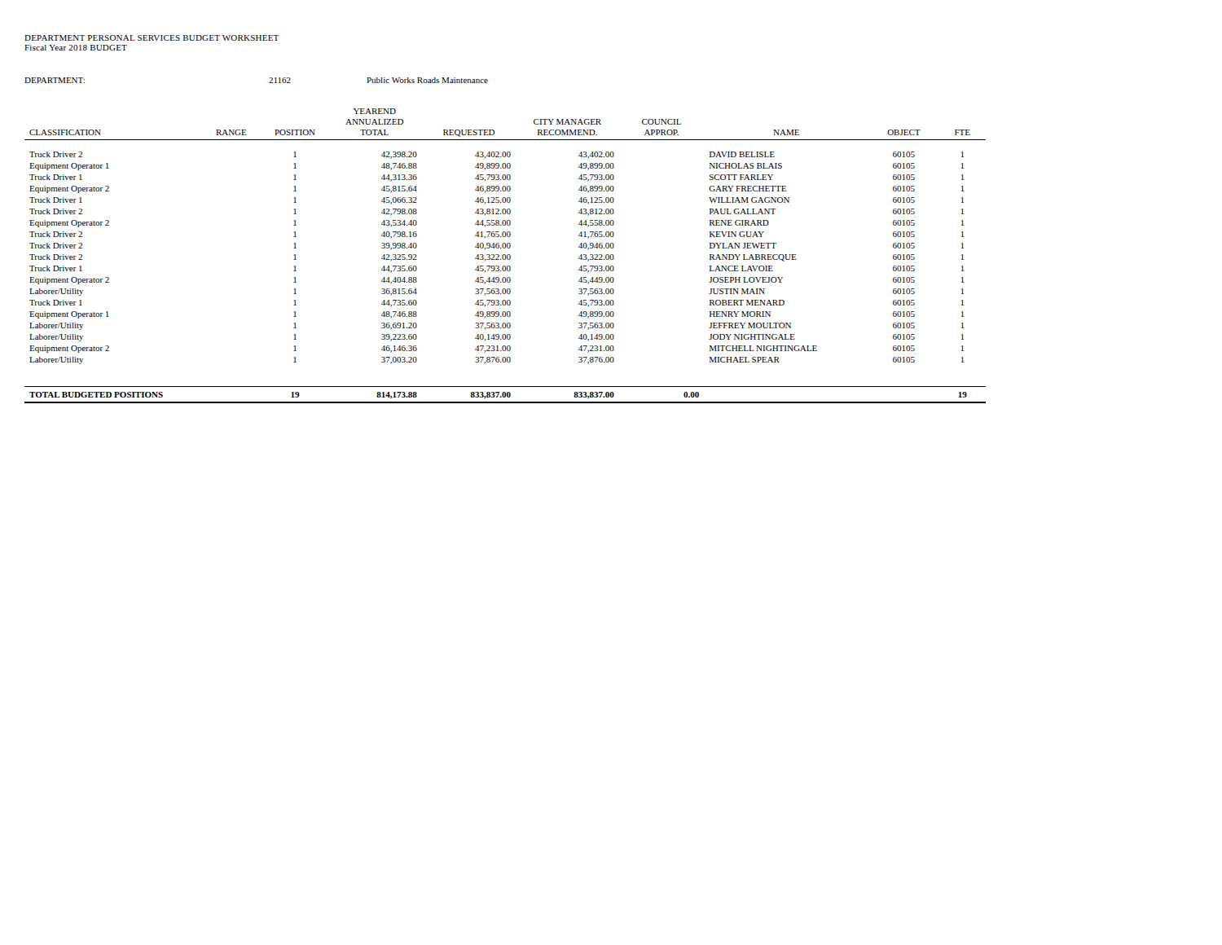DEPARTMENT PERSONAL SERVICES BUDGET WORKSHEET
Fiscal Year 2018 BUDGET
DEPARTMENT:
21162
Public Works Roads Maintenance
| | | | YEAREND | | | | | | |
| --- | --- | --- | --- | --- | --- | --- | --- | --- | --- |
| | | | ANNUALIZED | | CITY MANAGER | COUNCIL | | | |
| CLASSIFICATION | RANGE | POSITION | TOTAL | REQUESTED | RECOMMEND. | APPROP. | NAME | OBJECT | FTE |
| Truck Driver 2 | | 1 | 42,398.20 | 43,402.00 | 43,402.00 | | DAVID BELISLE | 60105 | 1 |
| Equipment Operator 1 | | 1 | 48,746.88 | 49,899.00 | 49,899.00 | | NICHOLAS BLAIS | 60105 | 1 |
| Truck Driver 1 | | 1 | 44,313.36 | 45,793.00 | 45,793.00 | | SCOTT FARLEY | 60105 | 1 |
| Equipment Operator 2 | | 1 | 45,815.64 | 46,899.00 | 46,899.00 | | GARY FRECHETTE | 60105 | 1 |
| Truck Driver 1 | | 1 | 45,066.32 | 46,125.00 | 46,125.00 | | WILLIAM GAGNON | 60105 | 1 |
| Truck Driver 2 | | 1 | 42,798.08 | 43,812.00 | 43,812.00 | | PAUL GALLANT | 60105 | 1 |
| Equipment Operator 2 | | 1 | 43,534.40 | 44,558.00 | 44,558.00 | | RENE GIRARD | 60105 | 1 |
| Truck Driver 2 | | 1 | 40,798.16 | 41,765.00 | 41,765.00 | | KEVIN GUAY | 60105 | 1 |
| Truck Driver 2 | | 1 | 39,998.40 | 40,946.00 | 40,946.00 | | DYLAN JEWETT | 60105 | 1 |
| Truck Driver 2 | | 1 | 42,325.92 | 43,322.00 | 43,322.00 | | RANDY LABRECQUE | 60105 | 1 |
| Truck Driver 1 | | 1 | 44,735.60 | 45,793.00 | 45,793.00 | | LANCE LAVOIE | 60105 | 1 |
| Equipment Operator 2 | | 1 | 44,404.88 | 45,449.00 | 45,449.00 | | JOSEPH LOVEJOY | 60105 | 1 |
| Laborer/Utility | | 1 | 36,815.64 | 37,563.00 | 37,563.00 | | JUSTIN MAIN | 60105 | 1 |
| Truck Driver 1 | | 1 | 44,735.60 | 45,793.00 | 45,793.00 | | ROBERT MENARD | 60105 | 1 |
| Equipment Operator 1 | | 1 | 48,746.88 | 49,899.00 | 49,899.00 | | HENRY MORIN | 60105 | 1 |
| Laborer/Utility | | 1 | 36,691.20 | 37,563.00 | 37,563.00 | | JEFFREY MOULTON | 60105 | 1 |
| Laborer/Utility | | 1 | 39,223.60 | 40,149.00 | 40,149.00 | | JODY NIGHTINGALE | 60105 | 1 |
| Equipment Operator 2 | | 1 | 46,146.36 | 47,231.00 | 47,231.00 | | MITCHELL NIGHTINGALE | 60105 | 1 |
| Laborer/Utility | | 1 | 37,003.20 | 37,876.00 | 37,876.00 | | MICHAEL SPEAR | 60105 | 1 |
| TOTAL BUDGETED POSITIONS | | 19 | 814,173.88 | 833,837.00 | 833,837.00 | 0.00 | | | 19 |